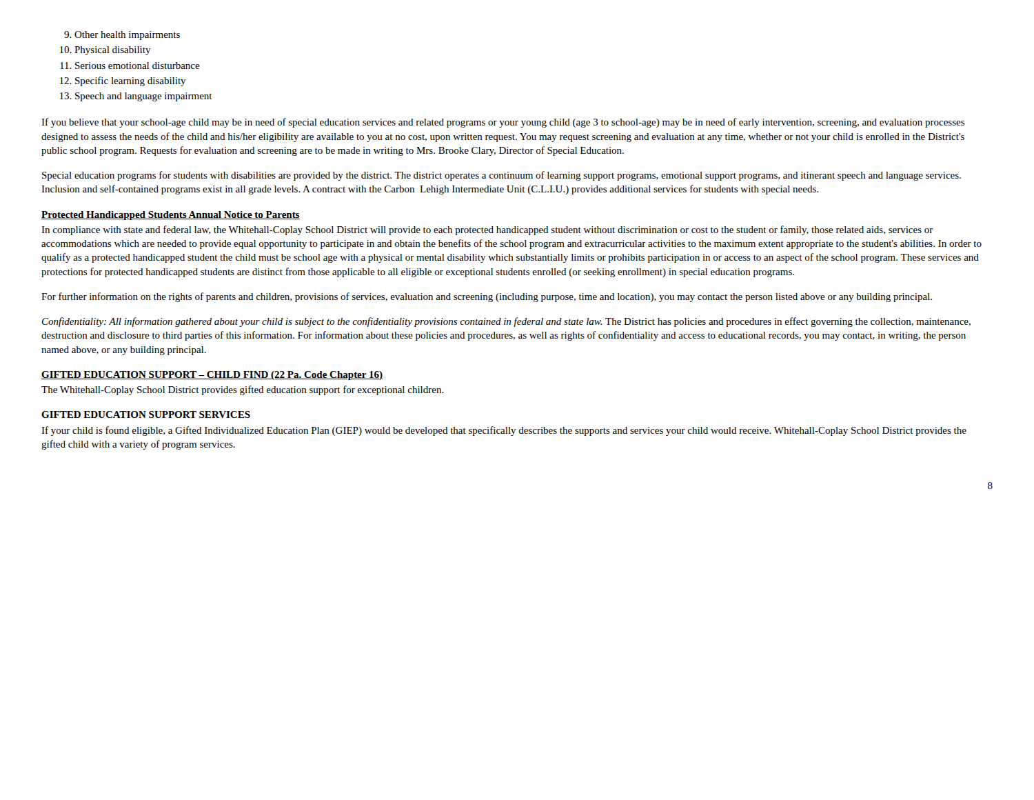Other health impairments
Physical disability
Serious emotional disturbance
Specific learning disability
Speech and language impairment
If you believe that your school-age child may be in need of special education services and related programs or your young child (age 3 to school-age) may be in need of early intervention, screening, and evaluation processes designed to assess the needs of the child and his/her eligibility are available to you at no cost, upon written request. You may request screening and evaluation at any time, whether or not your child is enrolled in the District's public school program. Requests for evaluation and screening are to be made in writing to Mrs. Brooke Clary, Director of Special Education.
Special education programs for students with disabilities are provided by the district. The district operates a continuum of learning support programs, emotional support programs, and itinerant speech and language services. Inclusion and self-contained programs exist in all grade levels. A contract with the Carbon Lehigh Intermediate Unit (C.L.I.U.) provides additional services for students with special needs.
Protected Handicapped Students Annual Notice to Parents
In compliance with state and federal law, the Whitehall-Coplay School District will provide to each protected handicapped student without discrimination or cost to the student or family, those related aids, services or accommodations which are needed to provide equal opportunity to participate in and obtain the benefits of the school program and extracurricular activities to the maximum extent appropriate to the student's abilities. In order to qualify as a protected handicapped student the child must be school age with a physical or mental disability which substantially limits or prohibits participation in or access to an aspect of the school program. These services and protections for protected handicapped students are distinct from those applicable to all eligible or exceptional students enrolled (or seeking enrollment) in special education programs.
For further information on the rights of parents and children, provisions of services, evaluation and screening (including purpose, time and location), you may contact the person listed above or any building principal.
Confidentiality: All information gathered about your child is subject to the confidentiality provisions contained in federal and state law. The District has policies and procedures in effect governing the collection, maintenance, destruction and disclosure to third parties of this information. For information about these policies and procedures, as well as rights of confidentiality and access to educational records, you may contact, in writing, the person named above, or any building principal.
GIFTED EDUCATION SUPPORT – CHILD FIND (22 Pa. Code Chapter 16)
The Whitehall-Coplay School District provides gifted education support for exceptional children.
GIFTED EDUCATION SUPPORT SERVICES
If your child is found eligible, a Gifted Individualized Education Plan (GIEP) would be developed that specifically describes the supports and services your child would receive. Whitehall-Coplay School District provides the gifted child with a variety of program services.
8